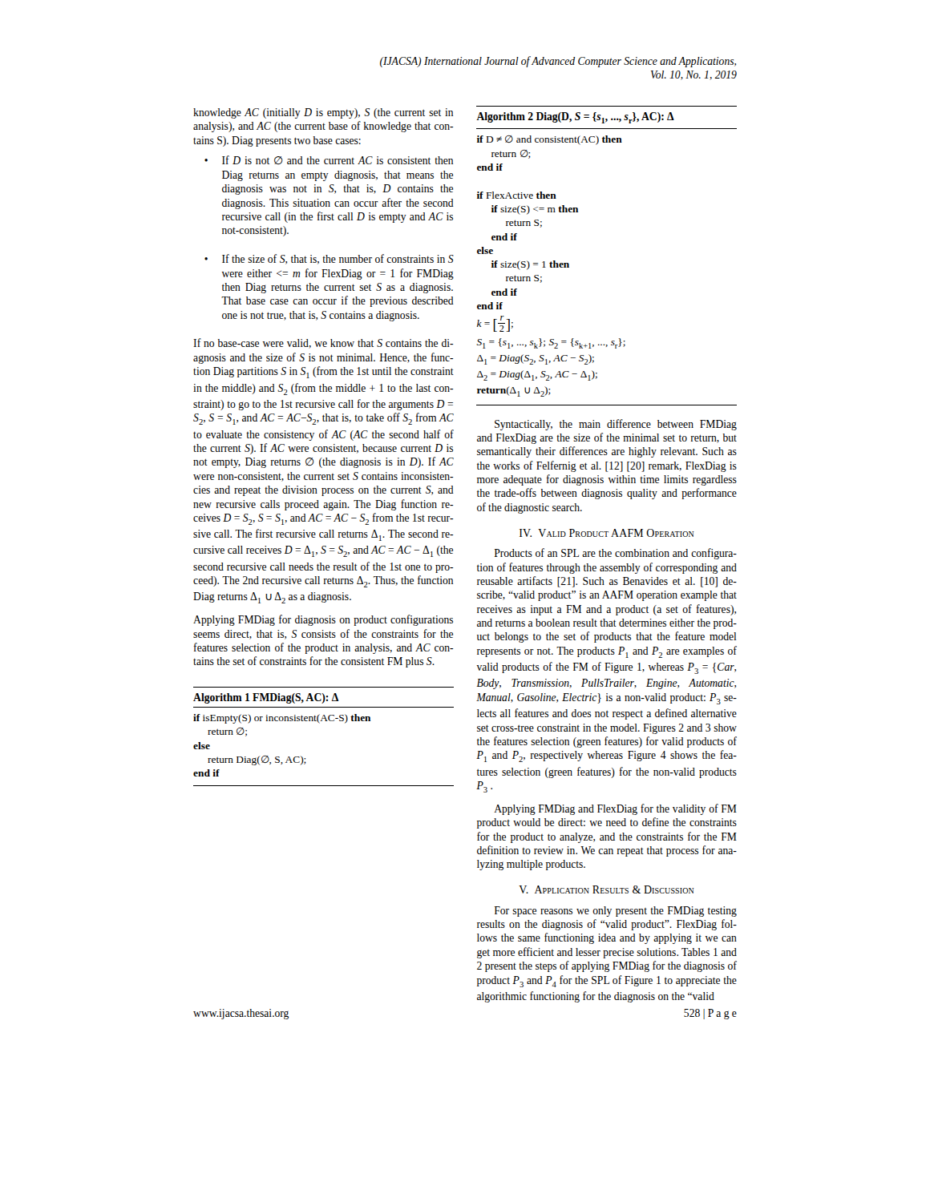(IJACSA) International Journal of Advanced Computer Science and Applications,
Vol. 10, No. 1, 2019
knowledge AC (initially D is empty), S (the current set in analysis), and AC (the current base of knowledge that contains S). Diag presents two base cases:
If D is not ∅ and the current AC is consistent then Diag returns an empty diagnosis, that means the diagnosis was not in S, that is, D contains the diagnosis. This situation can occur after the second recursive call (in the first call D is empty and AC is not-consistent).
If the size of S, that is, the number of constraints in S were either <= m for FlexDiag or = 1 for FMDiag then Diag returns the current set S as a diagnosis. That base case can occur if the previous described one is not true, that is, S contains a diagnosis.
If no base-case were valid, we know that S contains the diagnosis and the size of S is not minimal. Hence, the function Diag partitions S in S 1 (from the 1st until the constraint in the middle) and S 2 (from the middle + 1 to the last constraint) to go to the 1st recursive call for the arguments D = S 2, S = S 1, and AC = AC−S 2, that is, to take off S 2 from AC to evaluate the consistency of AC (AC the second half of the current S). If AC were consistent, because current D is not empty, Diag returns ∅ (the diagnosis is in D). If AC were non-consistent, the current set S contains inconsistencies and repeat the division process on the current S, and new recursive calls proceed again. The Diag function receives D = S 2, S = S 1, and AC = AC − S 2 from the 1st recursive call. The first recursive call returns Δ1. The second recursive call receives D = Δ1, S = S 2, and AC = AC − Δ1 (the second recursive call needs the result of the 1st one to proceed). The 2nd recursive call returns Δ2. Thus, the function Diag returns Δ1 ∪ Δ2 as a diagnosis.
Applying FMDiag for diagnosis on product configurations seems direct, that is, S consists of the constraints for the features selection of the product in analysis, and AC contains the set of constraints for the consistent FM plus S.
Algorithm 1 FMDiag(S, AC): Δ
if isEmpty(S) or inconsistent(AC-S) then
return ∅;
else
return Diag(∅, S, AC);
end if
Algorithm 2 Diag(D, S = {s 1, ..., sr}, AC): Δ
if D ≠ ∅ and consistent(AC) then
return ∅;
end if
if FlexActive then
if size(S) <= m then
return S;
end if
else
if size(S) = 1 then
return S;
end if
end if
k = [r 2];
S 1 = {s 1, ..., sk}; S 2 = {sk+1, ..., sr};
Δ1 = Diag(S 2, S 1, AC − S 2);
Δ2 = Diag(Δ1, S 2, AC − Δ1);
return(Δ1 ∪ Δ2);
Syntactically, the main difference between FMDiag and FlexDiag are the size of the minimal set to return, but semantically their differences are highly relevant. Such as the works of Felfernig et al. [12] [20] remark, FlexDiag is more adequate for diagnosis within time limits regardless the trade-offs between diagnosis quality and performance of the diagnostic search.
IV. Valid Product AAFM Operation
Products of an SPL are the combination and configuration of features through the assembly of corresponding and reusable artifacts [21]. Such as Benavides et al. [10] describe, “valid product” is an AAFM operation example that receives as input a FM and a product (a set of features), and returns a boolean result that determines either the product belongs to the set of products that the feature model represents or not. The products P 1 and P 2 are examples of valid products of the FM of Figure 1, whereas P 3 = {Car, Body, Transmission, PullsTrailer, Engine, Automatic, Manual, Gasoline, Electric} is a non-valid product: P 3 selects all features and does not respect a defined alternative set cross-tree constraint in the model. Figures 2 and 3 show the features selection (green features) for valid products of P 1 and P 2, respectively whereas Figure 4 shows the features selection (green features) for the non-valid products P 3 .
Applying FMDiag and FlexDiag for the validity of FM product would be direct: we need to define the constraints for the product to analyze, and the constraints for the FM definition to review in. We can repeat that process for analyzing multiple products.
V. Application Results & Discussion
For space reasons we only present the FMDiag testing results on the diagnosis of “valid product”. FlexDiag follows the same functioning idea and by applying it we can get more efficient and lesser precise solutions. Tables 1 and 2 present the steps of applying FMDiag for the diagnosis of product P 3 and P 4 for the SPL of Figure 1 to appreciate the algorithmic functioning for the diagnosis on the “valid
www.ijacsa.thesai.org 528 | P a g e